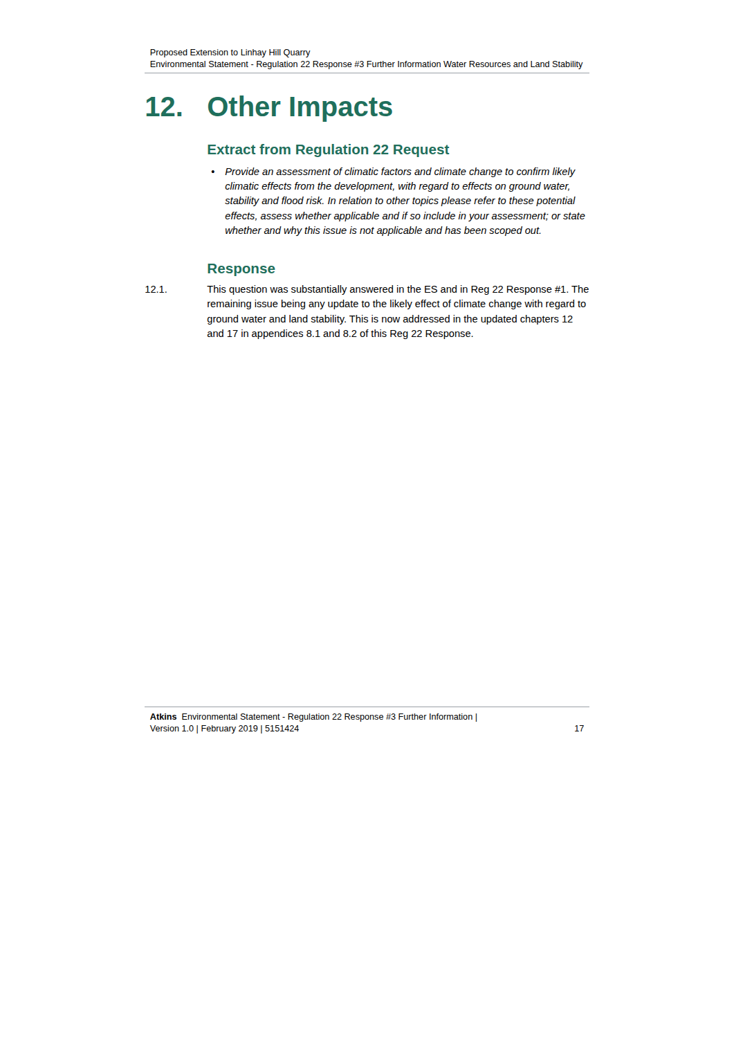Proposed Extension to Linhay Hill Quarry Environmental Statement - Regulation 22 Response #3 Further Information Water Resources and Land Stability
12. Other Impacts
Extract from Regulation 22 Request
Provide an assessment of climatic factors and climate change to confirm likely climatic effects from the development, with regard to effects on ground water, stability and flood risk. In relation to other topics please refer to these potential effects, assess whether applicable and if so include in your assessment; or state whether and why this issue is not applicable and has been scoped out.
Response
12.1. This question was substantially answered in the ES and in Reg 22 Response #1. The remaining issue being any update to the likely effect of climate change with regard to ground water and land stability. This is now addressed in the updated chapters 12 and 17 in appendices 8.1 and 8.2 of this Reg 22 Response.
Atkins Environmental Statement - Regulation 22 Response #3 Further Information |
Version 1.0 | February 2019 | 5151424
17